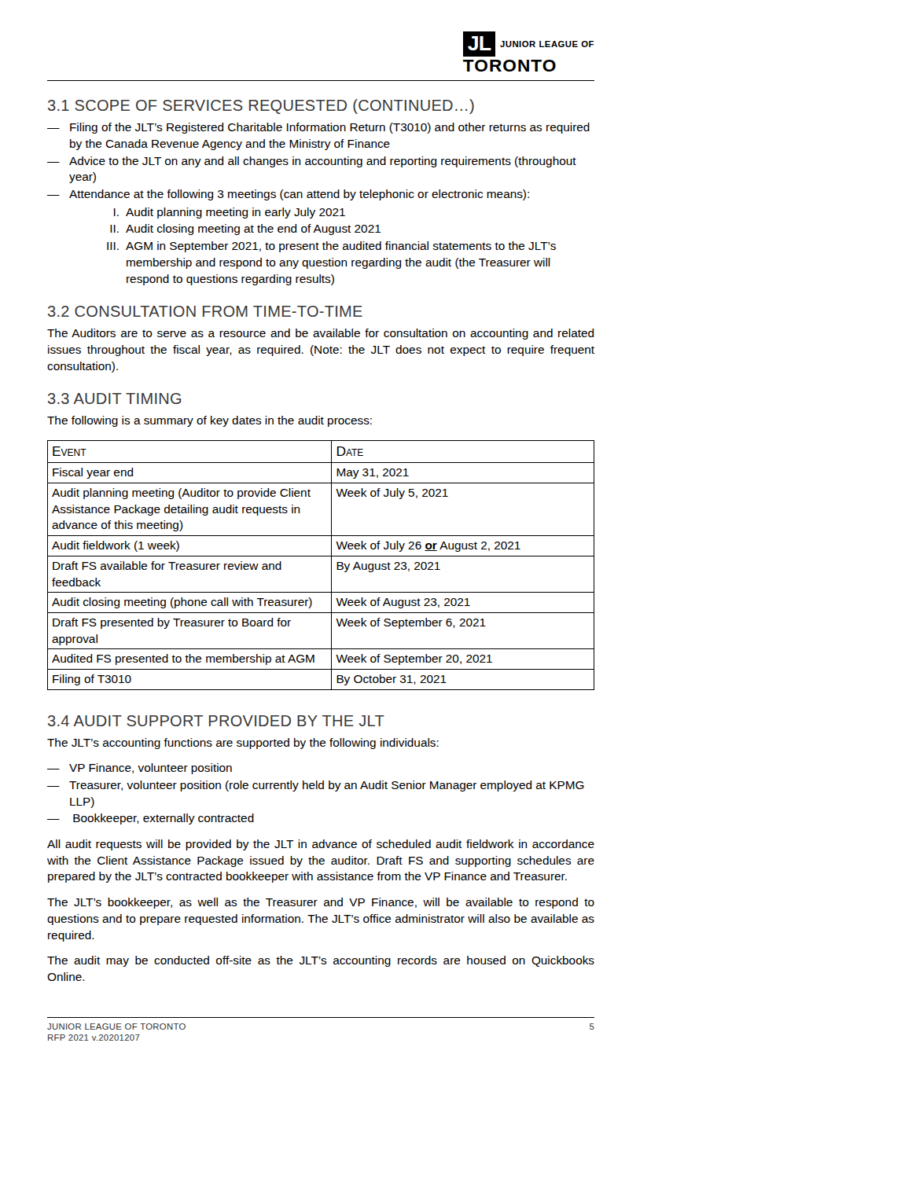JL JUNIOR LEAGUE OF
TORONTO
3.1 SCOPE OF SERVICES REQUESTED (CONTINUED…)
Filing of the JLT’s Registered Charitable Information Return (T3010) and other returns as required by the Canada Revenue Agency and the Ministry of Finance
Advice to the JLT on any and all changes in accounting and reporting requirements (throughout year)
Attendance at the following 3 meetings (can attend by telephonic or electronic means):
Audit planning meeting in early July 2021
Audit closing meeting at the end of August 2021
AGM in September 2021, to present the audited financial statements to the JLT’s membership and respond to any question regarding the audit (the Treasurer will respond to questions regarding results)
3.2 CONSULTATION FROM TIME-TO-TIME
The Auditors are to serve as a resource and be available for consultation on accounting and related issues throughout the fiscal year, as required. (Note: the JLT does not expect to require frequent consultation).
3.3 AUDIT TIMING
The following is a summary of key dates in the audit process:
| Event | Date |
| --- | --- |
| Fiscal year end | May 31, 2021 |
| Audit planning meeting (Auditor to provide Client Assistance Package detailing audit requests in advance of this meeting) | Week of July 5, 2021 |
| Audit fieldwork (1 week) | Week of July 26 or August 2, 2021 |
| Draft FS available for Treasurer review and feedback | By August 23, 2021 |
| Audit closing meeting (phone call with Treasurer) | Week of August 23, 2021 |
| Draft FS presented by Treasurer to Board for approval | Week of September 6, 2021 |
| Audited FS presented to the membership at AGM | Week of September 20, 2021 |
| Filing of T3010 | By October 31, 2021 |
3.4 AUDIT SUPPORT PROVIDED BY THE JLT
The JLT’s accounting functions are supported by the following individuals:
VP Finance, volunteer position
Treasurer, volunteer position (role currently held by an Audit Senior Manager employed at KPMG LLP)
Bookkeeper, externally contracted
All audit requests will be provided by the JLT in advance of scheduled audit fieldwork in accordance with the Client Assistance Package issued by the auditor. Draft FS and supporting schedules are prepared by the JLT’s contracted bookkeeper with assistance from the VP Finance and Treasurer.
The JLT’s bookkeeper, as well as the Treasurer and VP Finance, will be available to respond to questions and to prepare requested information. The JLT’s office administrator will also be available as required.
The audit may be conducted off-site as the JLT’s accounting records are housed on Quickbooks Online.
JUNIOR LEAGUE OF TORONTO
RFP 2021 v.20201207
5